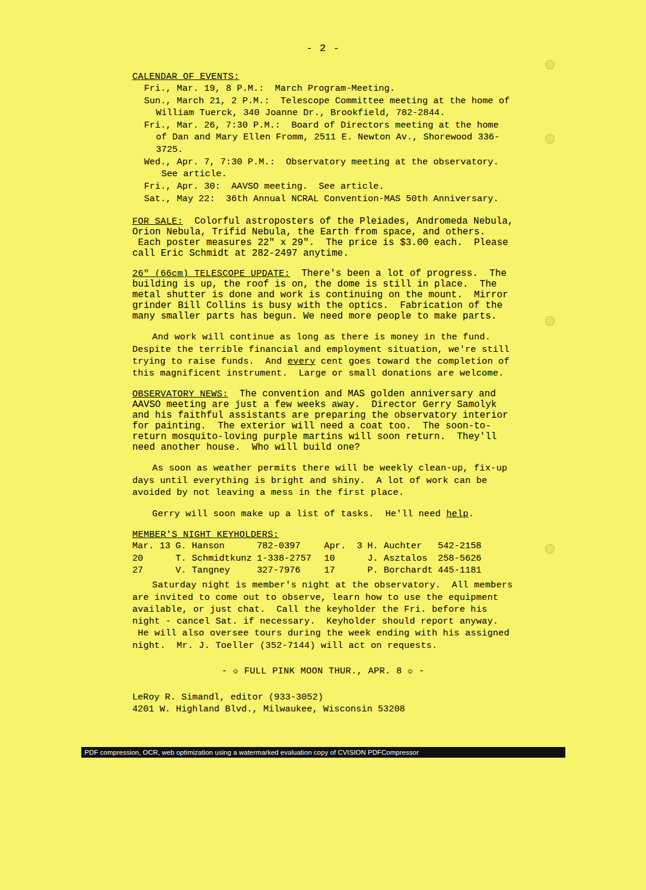- 2 -
CALENDAR OF EVENTS:
Fri., Mar. 19, 8 P.M.: March Program-Meeting.
Sun., March 21, 2 P.M.: Telescope Committee meeting at the home of William Tuerck, 340 Joanne Dr., Brookfield, 782-2844.
Fri., Mar. 26, 7:30 P.M.: Board of Directors meeting at the home of Dan and Mary Ellen Fromm, 2511 E. Newton Av., Shorewood 336-3725.
Wed., Apr. 7, 7:30 P.M.: Observatory meeting at the observatory. See article.
Fri., Apr. 30: AAVSO meeting. See article.
Sat., May 22: 36th Annual NCRAL Convention-MAS 50th Anniversary.
FOR SALE:
Colorful astroposters of the Pleiades, Andromeda Nebula, Orion Nebula, Trifid Nebula, the Earth from space, and others. Each poster measures 22" x 29". The price is $3.00 each. Please call Eric Schmidt at 282-2497 anytime.
26" (66cm) TELESCOPE UPDATE:
There's been a lot of progress. The building is up, the roof is on, the dome is still in place. The metal shutter is done and work is continuing on the mount. Mirror grinder Bill Collins is busy with the optics. Fabrication of the many smaller parts has begun. We need more people to make parts.
And work will continue as long as there is money in the fund. Despite the terrible financial and employment situation, we're still trying to raise funds. And every cent goes toward the completion of this magnificent instrument. Large or small donations are welcome.
OBSERVATORY NEWS:
The convention and MAS golden anniversary and AAVSO meeting are just a few weeks away. Director Gerry Samolyk and his faithful assistants are preparing the observatory interior for painting. The exterior will need a coat too. The soon-to-return mosquito-loving purple martins will soon return. They'll need another house. Who will build one?
As soon as weather permits there will be weekly clean-up, fix-up days until everything is bright and shiny. A lot of work can be avoided by not leaving a mess in the first place.
Gerry will soon make up a list of tasks. He'll need help.
MEMBER'S NIGHT KEYHOLDERS:
| Mar. 13 | G. Hanson | 782-0397 | Apr. 3 | H. Auchter | 542-2158 |
| 20 | T. Schmidtkunz | 1-338-2757 | 10 | J. Asztalos | 258-5626 |
| 27 | V. Tangney | 327-7976 | 17 | P. Borchardt | 445-1181 |
Saturday night is member's night at the observatory. All members are invited to come out to observe, learn how to use the equipment available, or just chat. Call the keyholder the Fri. before his night - cancel Sat. if necessary. Keyholder should report anyway. He will also oversee tours during the week ending with his assigned night. Mr. J. Toeller (352-7144) will act on requests.
- ☼ FULL PINK MOON THUR., APR. 8 ☼ -
LeRoy R. Simandl, editor (933-3052)
4201 W. Highland Blvd., Milwaukee, Wisconsin 53208
PDF compression, OCR, web optimization using a watermarked evaluation copy of CVISION PDFCompressor